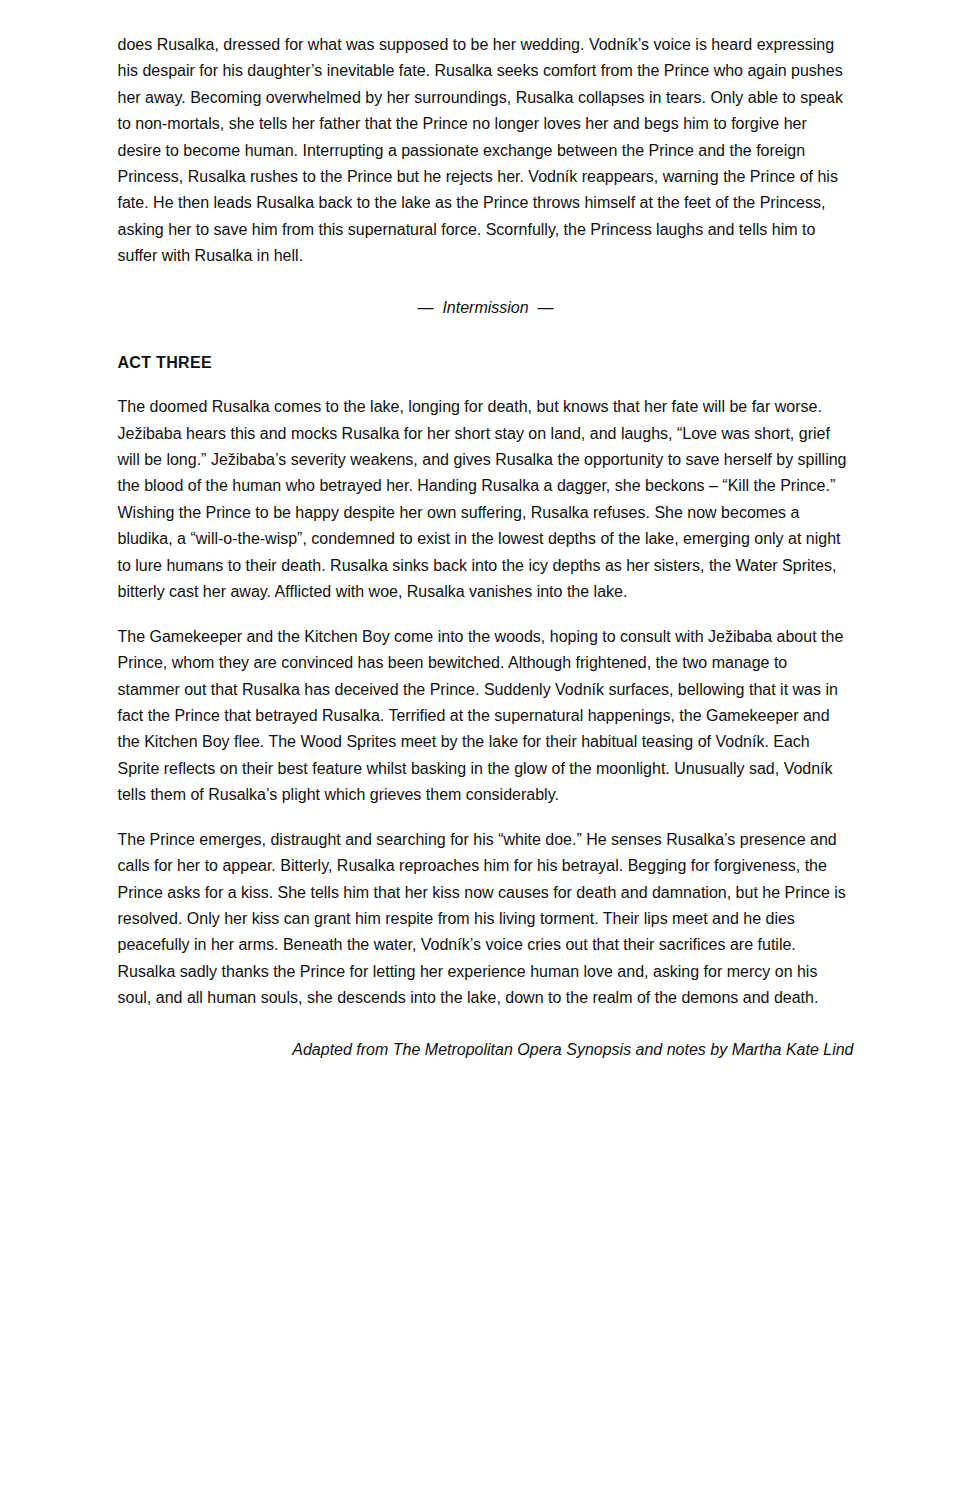does Rusalka, dressed for what was supposed to be her wedding. Vodník’s voice is heard expressing his despair for his daughter’s inevitable fate. Rusalka seeks comfort from the Prince who again pushes her away. Becoming overwhelmed by her surroundings, Rusalka collapses in tears. Only able to speak to non-mortals, she tells her father that the Prince no longer loves her and begs him to forgive her desire to become human. Interrupting a passionate exchange between the Prince and the foreign Princess, Rusalka rushes to the Prince but he rejects her. Vodník reappears, warning the Prince of his fate. He then leads Rusalka back to the lake as the Prince throws himself at the feet of the Princess, asking her to save him from this supernatural force. Scornfully, the Princess laughs and tells him to suffer with Rusalka in hell.
— Intermission —
ACT THREE
The doomed Rusalka comes to the lake, longing for death, but knows that her fate will be far worse. Ježibaba hears this and mocks Rusalka for her short stay on land, and laughs, “Love was short, grief will be long.” Ježibaba’s severity weakens, and gives Rusalka the opportunity to save herself by spilling the blood of the human who betrayed her. Handing Rusalka a dagger, she beckons – “Kill the Prince.” Wishing the Prince to be happy despite her own suffering, Rusalka refuses. She now becomes a bludika, a “will-o-the-wisp”, condemned to exist in the lowest depths of the lake, emerging only at night to lure humans to their death. Rusalka sinks back into the icy depths as her sisters, the Water Sprites, bitterly cast her away. Afflicted with woe, Rusalka vanishes into the lake.
The Gamekeeper and the Kitchen Boy come into the woods, hoping to consult with Ježibaba about the Prince, whom they are convinced has been bewitched. Although frightened, the two manage to stammer out that Rusalka has deceived the Prince. Suddenly Vodník surfaces, bellowing that it was in fact the Prince that betrayed Rusalka. Terrified at the supernatural happenings, the Gamekeeper and the Kitchen Boy flee. The Wood Sprites meet by the lake for their habitual teasing of Vodník. Each Sprite reflects on their best feature whilst basking in the glow of the moonlight. Unusually sad, Vodník tells them of Rusalka’s plight which grieves them considerably.
The Prince emerges, distraught and searching for his “white doe.” He senses Rusalka’s presence and calls for her to appear. Bitterly, Rusalka reproaches him for his betrayal. Begging for forgiveness, the Prince asks for a kiss. She tells him that her kiss now causes for death and damnation, but he Prince is resolved. Only her kiss can grant him respite from his living torment. Their lips meet and he dies peacefully in her arms. Beneath the water, Vodník’s voice cries out that their sacrifices are futile. Rusalka sadly thanks the Prince for letting her experience human love and, asking for mercy on his soul, and all human souls, she descends into the lake, down to the realm of the demons and death.
Adapted from The Metropolitan Opera Synopsis and notes by Martha Kate Lind